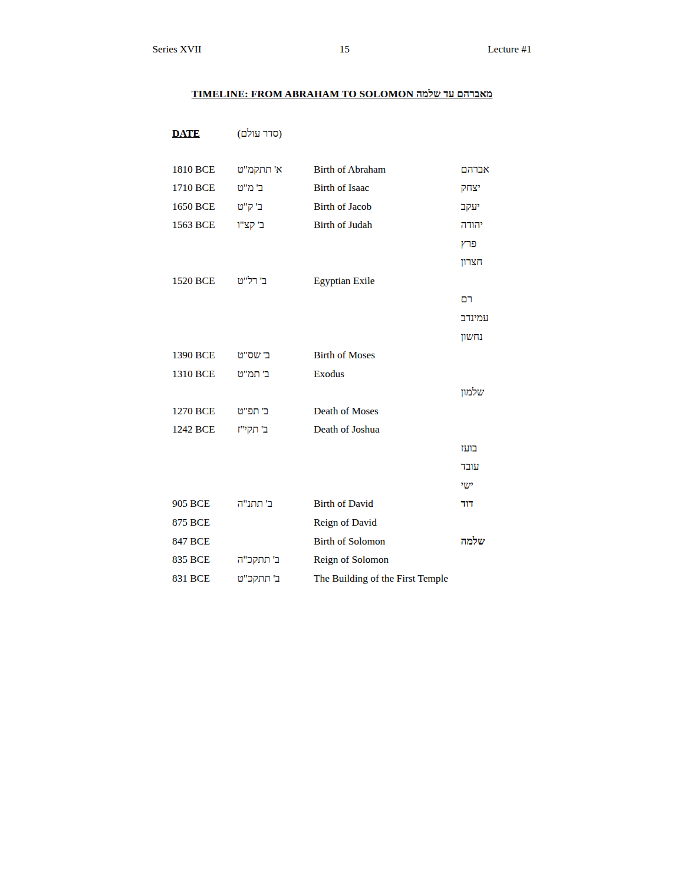Series XVII
15
Lecture #1
TIMELINE: FROM ABRAHAM TO SOLOMON מאברהם עד שלמה
| DATE | (סדר עולם) | | |
| 1810 BCE | א' תתקמ"ט | Birth of Abraham | אברהם |
| 1710 BCE | ב' מ"ט | Birth of Isaac | יצחק |
| 1650 BCE | ב' ק"ט | Birth of Jacob | יעקב |
| 1563 BCE | ב' קצ"ו | Birth of Judah | יהודה |
| | | | פרץ |
| | | | חצרון |
| 1520 BCE | ב' רל"ט | Egyptian Exile | |
| | | | רם |
| | | | עמינדב |
| | | | נחשון |
| 1390 BCE | ב' שס"ט | Birth of Moses | |
| 1310 BCE | ב' תמ"ט | Exodus | |
| | | | שלמון |
| 1270 BCE | ב' תפ"ט | Death of Moses | |
| 1242 BCE | ב' תקי"ז | Death of Joshua | |
| | | | בועז |
| | | | עובד |
| | | | ישי |
| 905 BCE | ב' תתנ"ה | Birth of David | דוד |
| 875 BCE | | Reign of David | |
| 847 BCE | | Birth of Solomon | שלמה |
| 835 BCE | ב' תתקכ"ה | Reign of Solomon | |
| 831 BCE | ב' תתקכ"ט | The Building of the First Temple | |